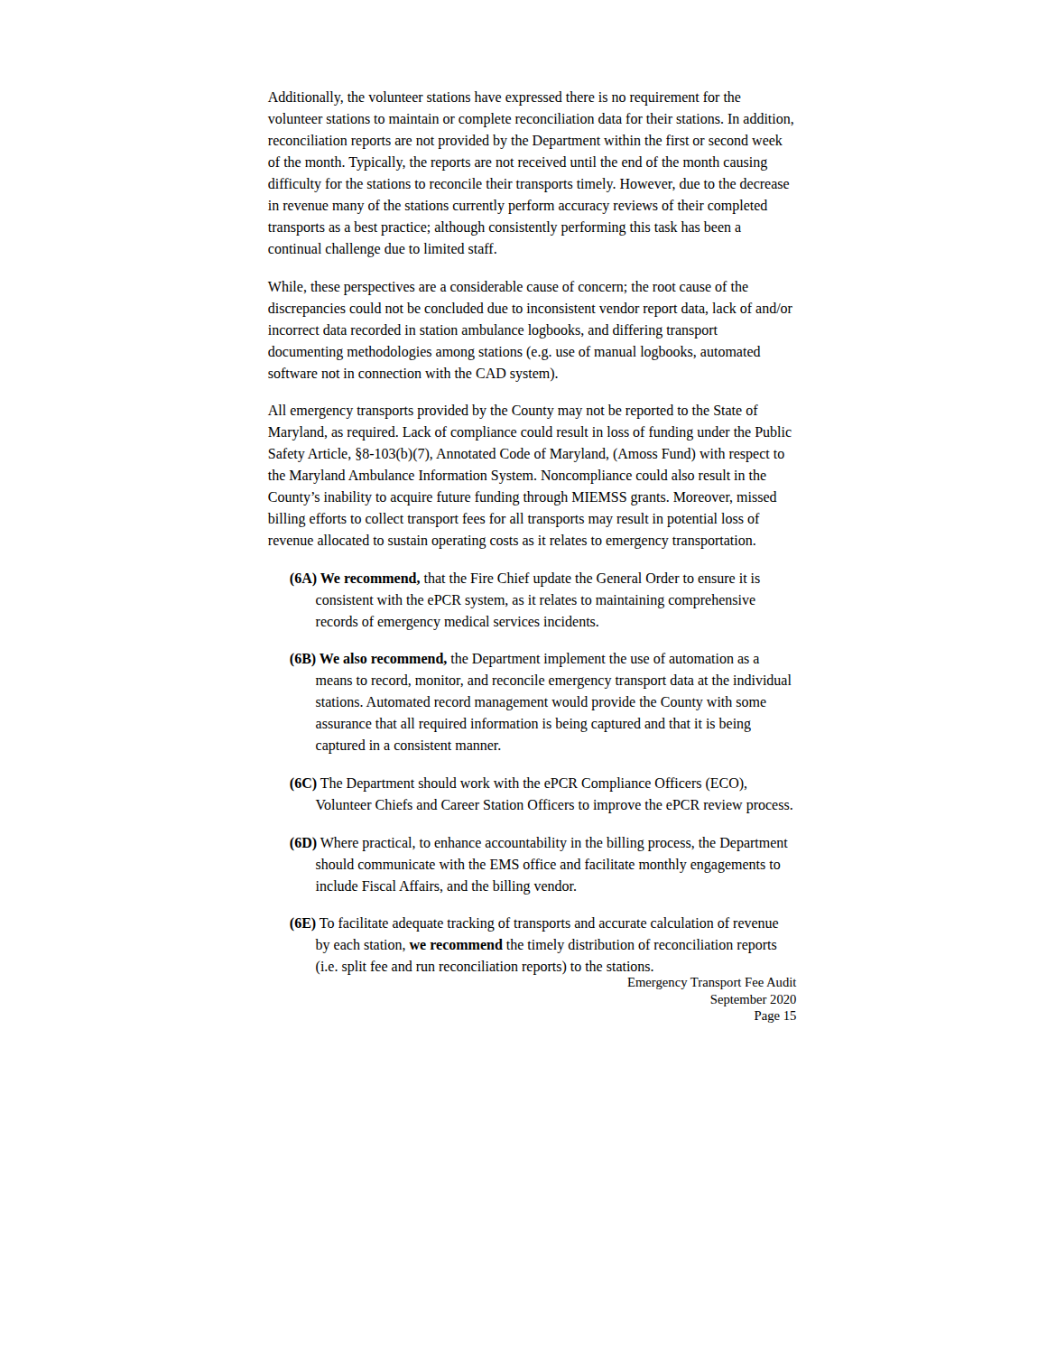Additionally, the volunteer stations have expressed there is no requirement for the volunteer stations to maintain or complete reconciliation data for their stations. In addition, reconciliation reports are not provided by the Department within the first or second week of the month. Typically, the reports are not received until the end of the month causing difficulty for the stations to reconcile their transports timely. However, due to the decrease in revenue many of the stations currently perform accuracy reviews of their completed transports as a best practice; although consistently performing this task has been a continual challenge due to limited staff.
While, these perspectives are a considerable cause of concern; the root cause of the discrepancies could not be concluded due to inconsistent vendor report data, lack of and/or incorrect data recorded in station ambulance logbooks, and differing transport documenting methodologies among stations (e.g. use of manual logbooks, automated software not in connection with the CAD system).
All emergency transports provided by the County may not be reported to the State of Maryland, as required. Lack of compliance could result in loss of funding under the Public Safety Article, §8-103(b)(7), Annotated Code of Maryland, (Amoss Fund) with respect to the Maryland Ambulance Information System. Noncompliance could also result in the County’s inability to acquire future funding through MIEMSS grants. Moreover, missed billing efforts to collect transport fees for all transports may result in potential loss of revenue allocated to sustain operating costs as it relates to emergency transportation.
(6A) We recommend, that the Fire Chief update the General Order to ensure it is consistent with the ePCR system, as it relates to maintaining comprehensive records of emergency medical services incidents.
(6B) We also recommend, the Department implement the use of automation as a means to record, monitor, and reconcile emergency transport data at the individual stations. Automated record management would provide the County with some assurance that all required information is being captured and that it is being captured in a consistent manner.
(6C) The Department should work with the ePCR Compliance Officers (ECO), Volunteer Chiefs and Career Station Officers to improve the ePCR review process.
(6D) Where practical, to enhance accountability in the billing process, the Department should communicate with the EMS office and facilitate monthly engagements to include Fiscal Affairs, and the billing vendor.
(6E) To facilitate adequate tracking of transports and accurate calculation of revenue by each station, we recommend the timely distribution of reconciliation reports (i.e. split fee and run reconciliation reports) to the stations.
Emergency Transport Fee Audit
September 2020
Page 15